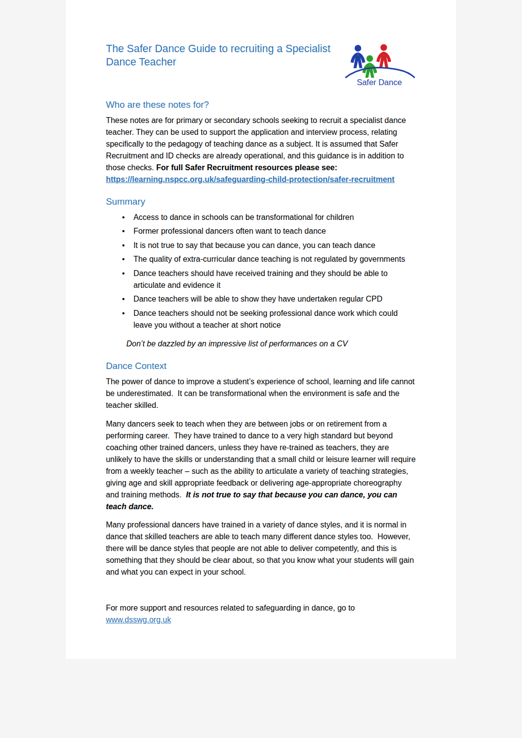The Safer Dance Guide to recruiting a Specialist Dance Teacher
Safer Dance Safer Dance
Who are these notes for?
These notes are for primary or secondary schools seeking to recruit a specialist dance teacher. They can be used to support the application and interview process, relating specifically to the pedagogy of teaching dance as a subject. It is assumed that Safer Recruitment and ID checks are already operational, and this guidance is in addition to those checks. For full Safer Recruitment resources please see: https://learning.nspcc.org.uk/safeguarding-child-protection/safer-recruitment
Summary
Access to dance in schools can be transformational for children
Former professional dancers often want to teach dance
It is not true to say that because you can dance, you can teach dance
The quality of extra-curricular dance teaching is not regulated by governments
Dance teachers should have received training and they should be able to articulate and evidence it
Dance teachers will be able to show they have undertaken regular CPD
Dance teachers should not be seeking professional dance work which could leave you without a teacher at short notice
Don’t be dazzled by an impressive list of performances on a CV
Dance Context
The power of dance to improve a student’s experience of school, learning and life cannot be underestimated. It can be transformational when the environment is safe and the teacher skilled.
Many dancers seek to teach when they are between jobs or on retirement from a performing career. They have trained to dance to a very high standard but beyond coaching other trained dancers, unless they have re-trained as teachers, they are unlikely to have the skills or understanding that a small child or leisure learner will require from a weekly teacher – such as the ability to articulate a variety of teaching strategies, giving age and skill appropriate feedback or delivering age-appropriate choreography and training methods. It is not true to say that because you can dance, you can teach dance.
Many professional dancers have trained in a variety of dance styles, and it is normal in dance that skilled teachers are able to teach many different dance styles too. However, there will be dance styles that people are not able to deliver competently, and this is something that they should be clear about, so that you know what your students will gain and what you can expect in your school.
For more support and resources related to safeguarding in dance, go to www.dsswg.org.uk